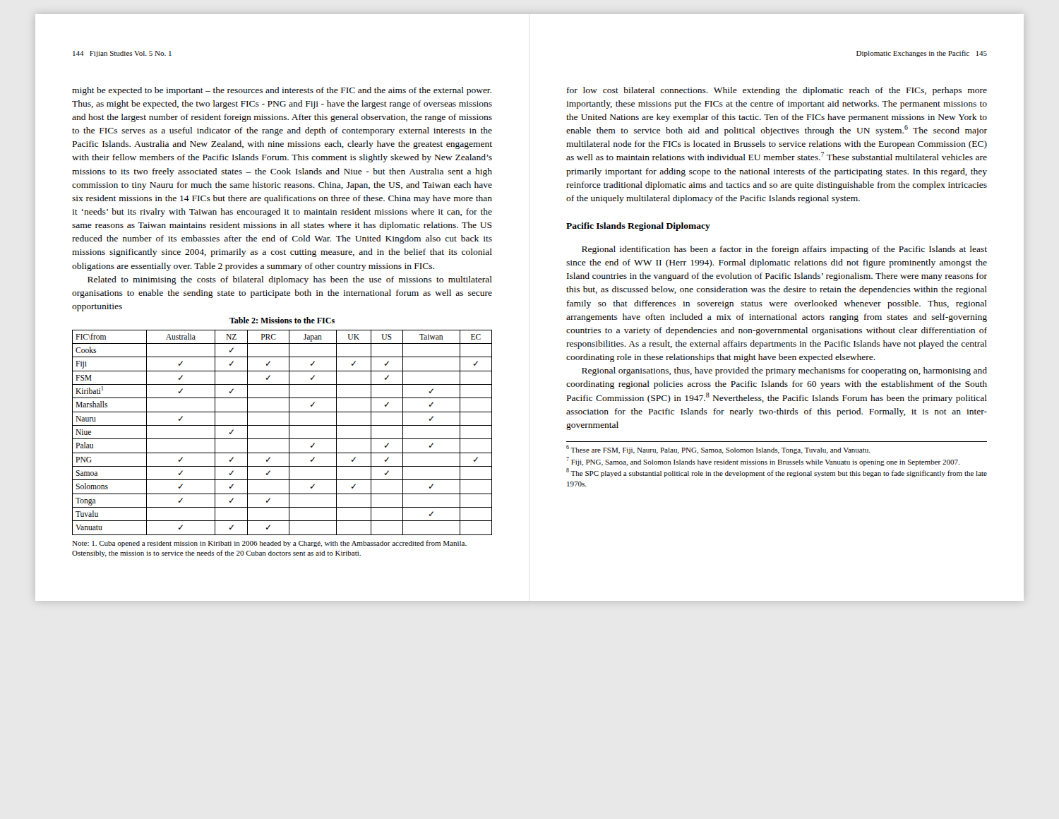144 Fijian Studies Vol. 5 No. 1
might be expected to be important – the resources and interests of the FIC and the aims of the external power. Thus, as might be expected, the two largest FICs - PNG and Fiji - have the largest range of overseas missions and host the largest number of resident foreign missions. After this general observation, the range of missions to the FICs serves as a useful indicator of the range and depth of contemporary external interests in the Pacific Islands. Australia and New Zealand, with nine missions each, clearly have the greatest engagement with their fellow members of the Pacific Islands Forum. This comment is slightly skewed by New Zealand’s missions to its two freely associated states – the Cook Islands and Niue - but then Australia sent a high commission to tiny Nauru for much the same historic reasons. China, Japan, the US, and Taiwan each have six resident missions in the 14 FICs but there are qualifications on three of these. China may have more than it ‘needs’ but its rivalry with Taiwan has encouraged it to maintain resident missions where it can, for the same reasons as Taiwan maintains resident missions in all states where it has diplomatic relations. The US reduced the number of its embassies after the end of Cold War. The United Kingdom also cut back its missions significantly since 2004, primarily as a cost cutting measure, and in the belief that its colonial obligations are essentially over. Table 2 provides a summary of other country missions in FICs.
Related to minimising the costs of bilateral diplomacy has been the use of missions to multilateral organisations to enable the sending state to participate both in the international forum as well as secure opportunities
Table 2: Missions to the FICs
| FIC\from | Australia | NZ | PRC | Japan | UK | US | Taiwan | EC |
| --- | --- | --- | --- | --- | --- | --- | --- | --- |
| Cooks | | | | | | | | |
| Fiji | | | | | | | | |
| FSM | | | | | | | | |
| Kiribati 1 | | | | | | | | |
| Marshalls | | | | | | | | |
| Nauru | | | | | | | | |
| Niue | | | | | | | | |
| Palau | | | | | | | | |
| PNG | | | | | | | | |
| Samoa | | | | | | | | |
| Solomons | | | | | | | | |
| Tonga | | | | | | | | |
| Tuvalu | | | | | | | | |
| Vanuatu | | | | | | | | |
Note: 1. Cuba opened a resident mission in Kiribati in 2006 headed by a Chargé, with the Ambassador accredited from Manila. Ostensibly, the mission is to service the needs of the 20 Cuban doctors sent as aid to Kiribati.
Diplomatic Exchanges in the Pacific 145
for low cost bilateral connections. While extending the diplomatic reach of the FICs, perhaps more importantly, these missions put the FICs at the centre of important aid networks. The permanent missions to the United Nations are key exemplar of this tactic. Ten of the FICs have permanent missions in New York to enable them to service both aid and political objectives through the UN system.6 The second major multilateral node for the FICs is located in Brussels to service relations with the European Commission (EC) as well as to maintain relations with individual EU member states.7 These substantial multilateral vehicles are primarily important for adding scope to the national interests of the participating states. In this regard, they reinforce traditional diplomatic aims and tactics and so are quite distinguishable from the complex intricacies of the uniquely multilateral diplomacy of the Pacific Islands regional system.
Pacific Islands Regional Diplomacy
Regional identification has been a factor in the foreign affairs impacting of the Pacific Islands at least since the end of WW II (Herr 1994). Formal diplomatic relations did not figure prominently amongst the Island countries in the vanguard of the evolution of Pacific Islands’ regionalism. There were many reasons for this but, as discussed below, one consideration was the desire to retain the dependencies within the regional family so that differences in sovereign status were overlooked whenever possible. Thus, regional arrangements have often included a mix of international actors ranging from states and self-governing countries to a variety of dependencies and non-governmental organisations without clear differentiation of responsibilities. As a result, the external affairs departments in the Pacific Islands have not played the central coordinating role in these relationships that might have been expected elsewhere.
Regional organisations, thus, have provided the primary mechanisms for cooperating on, harmonising and coordinating regional policies across the Pacific Islands for 60 years with the establishment of the South Pacific Commission (SPC) in 1947.8 Nevertheless, the Pacific Islands Forum has been the primary political association for the Pacific Islands for nearly two-thirds of this period. Formally, it is not an inter-governmental
6 These are FSM, Fiji, Nauru, Palau, PNG, Samoa, Solomon Islands, Tonga, Tuvalu, and Vanuatu.
7 Fiji, PNG, Samoa, and Solomon Islands have resident missions in Brussels while Vanuatu is opening one in September 2007.
8 The SPC played a substantial political role in the development of the regional system but this began to fade significantly from the late 1970s.